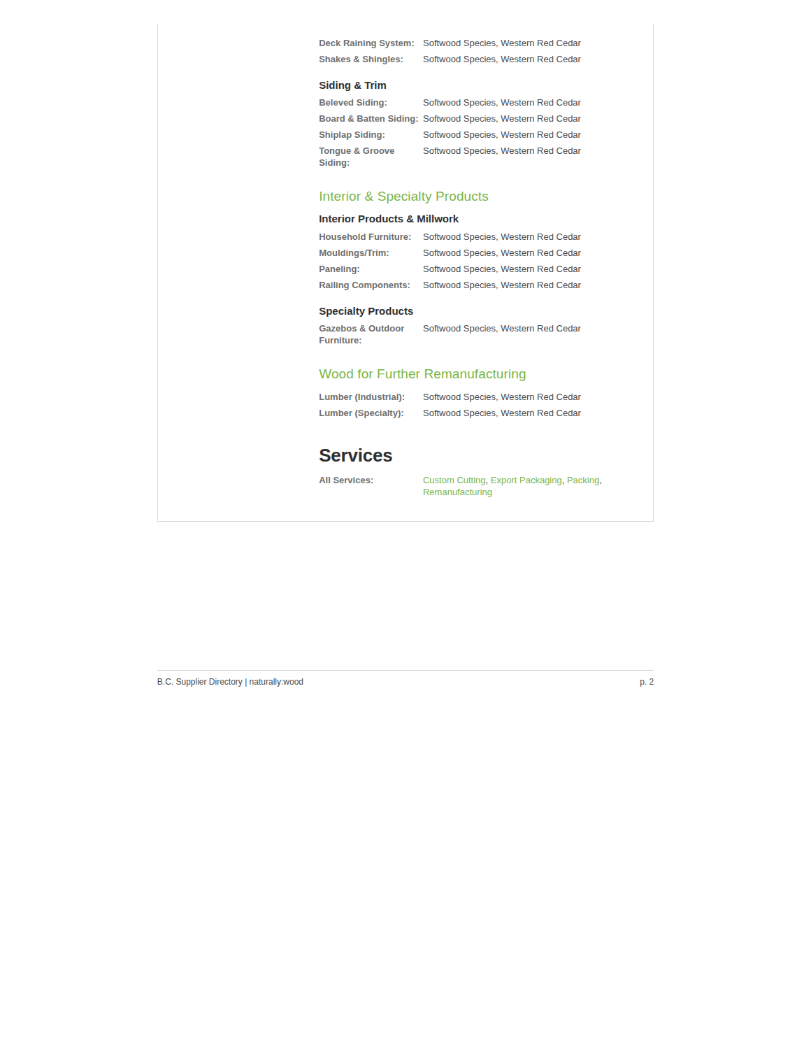| Deck Raining System: | Softwood Species, Western Red Cedar |
| Shakes & Shingles: | Softwood Species, Western Red Cedar |
Siding & Trim
| Beleved Siding: | Softwood Species, Western Red Cedar |
| Board & Batten Siding: | Softwood Species, Western Red Cedar |
| Shiplap Siding: | Softwood Species, Western Red Cedar |
| Tongue & Groove Siding: | Softwood Species, Western Red Cedar |
Interior & Specialty Products
Interior Products & Millwork
| Household Furniture: | Softwood Species, Western Red Cedar |
| Mouldings/Trim: | Softwood Species, Western Red Cedar |
| Paneling: | Softwood Species, Western Red Cedar |
| Railing Components: | Softwood Species, Western Red Cedar |
Specialty Products
| Gazebos & Outdoor Furniture: | Softwood Species, Western Red Cedar |
Wood for Further Remanufacturing
| Lumber (Industrial): | Softwood Species, Western Red Cedar |
| Lumber (Specialty): | Softwood Species, Western Red Cedar |
Services
| All Services: | Custom Cutting , Export Packaging , Packing , Remanufacturing |
B.C. Supplier Directory | naturally:wood
p. 2